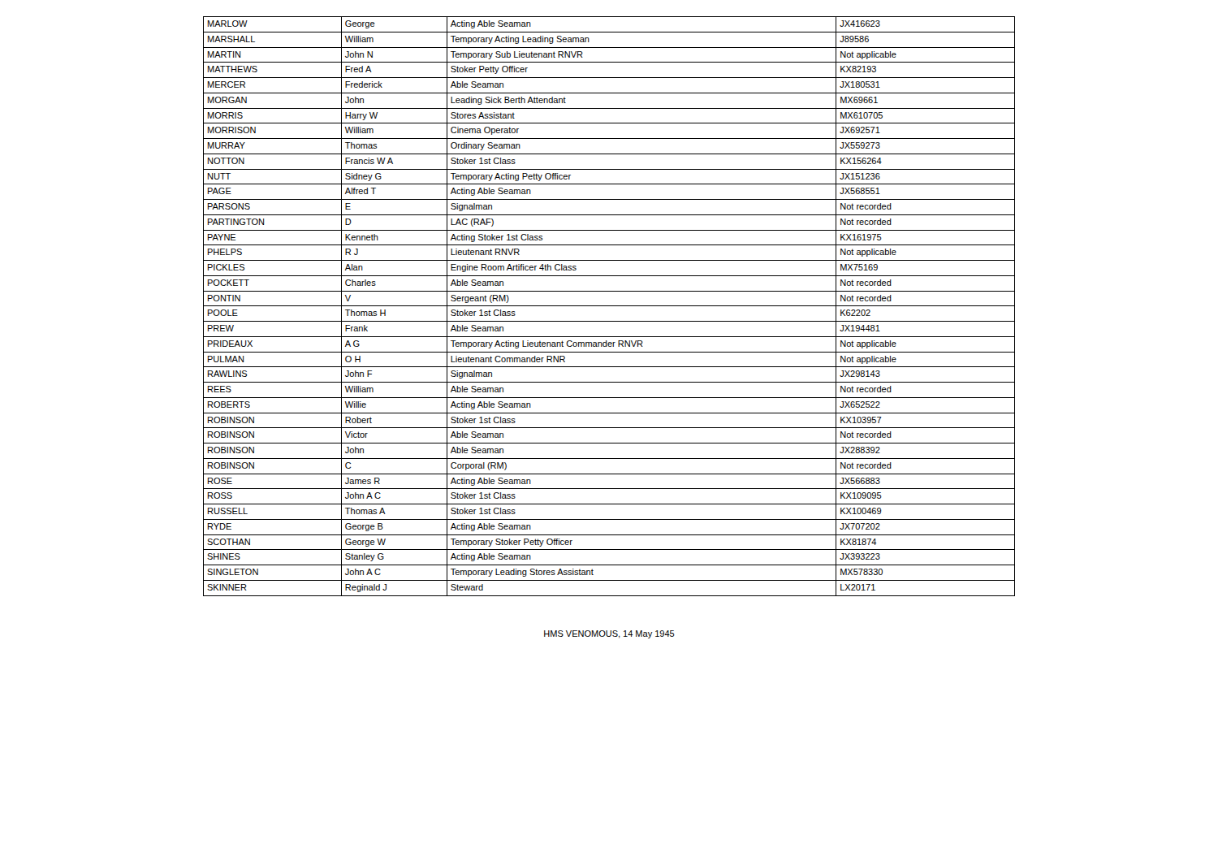| MARLOW | George | Acting Able Seaman | JX416623 |
| MARSHALL | William | Temporary Acting Leading Seaman | J89586 |
| MARTIN | John N | Temporary Sub Lieutenant RNVR | Not applicable |
| MATTHEWS | Fred A | Stoker Petty Officer | KX82193 |
| MERCER | Frederick | Able Seaman | JX180531 |
| MORGAN | John | Leading Sick Berth Attendant | MX69661 |
| MORRIS | Harry W | Stores Assistant | MX610705 |
| MORRISON | William | Cinema Operator | JX692571 |
| MURRAY | Thomas | Ordinary Seaman | JX559273 |
| NOTTON | Francis W A | Stoker 1st Class | KX156264 |
| NUTT | Sidney G | Temporary Acting Petty Officer | JX151236 |
| PAGE | Alfred T | Acting Able Seaman | JX568551 |
| PARSONS | E | Signalman | Not recorded |
| PARTINGTON | D | LAC (RAF) | Not recorded |
| PAYNE | Kenneth | Acting Stoker 1st Class | KX161975 |
| PHELPS | R J | Lieutenant RNVR | Not applicable |
| PICKLES | Alan | Engine Room Artificer 4th Class | MX75169 |
| POCKETT | Charles | Able Seaman | Not recorded |
| PONTIN | V | Sergeant (RM) | Not recorded |
| POOLE | Thomas H | Stoker 1st Class | K62202 |
| PREW | Frank | Able Seaman | JX194481 |
| PRIDEAUX | A G | Temporary Acting Lieutenant Commander RNVR | Not applicable |
| PULMAN | O H | Lieutenant Commander RNR | Not applicable |
| RAWLINS | John F | Signalman | JX298143 |
| REES | William | Able Seaman | Not recorded |
| ROBERTS | Willie | Acting Able Seaman | JX652522 |
| ROBINSON | Robert | Stoker 1st Class | KX103957 |
| ROBINSON | Victor | Able Seaman | Not recorded |
| ROBINSON | John | Able Seaman | JX288392 |
| ROBINSON | C | Corporal (RM) | Not recorded |
| ROSE | James R | Acting Able Seaman | JX566883 |
| ROSS | John A C | Stoker 1st Class | KX109095 |
| RUSSELL | Thomas A | Stoker 1st Class | KX100469 |
| RYDE | George B | Acting Able Seaman | JX707202 |
| SCOTHAN | George W | Temporary Stoker Petty Officer | KX81874 |
| SHINES | Stanley G | Acting Able Seaman | JX393223 |
| SINGLETON | John A C | Temporary Leading Stores Assistant | MX578330 |
| SKINNER | Reginald J | Steward | LX20171 |
HMS VENOMOUS, 14 May 1945